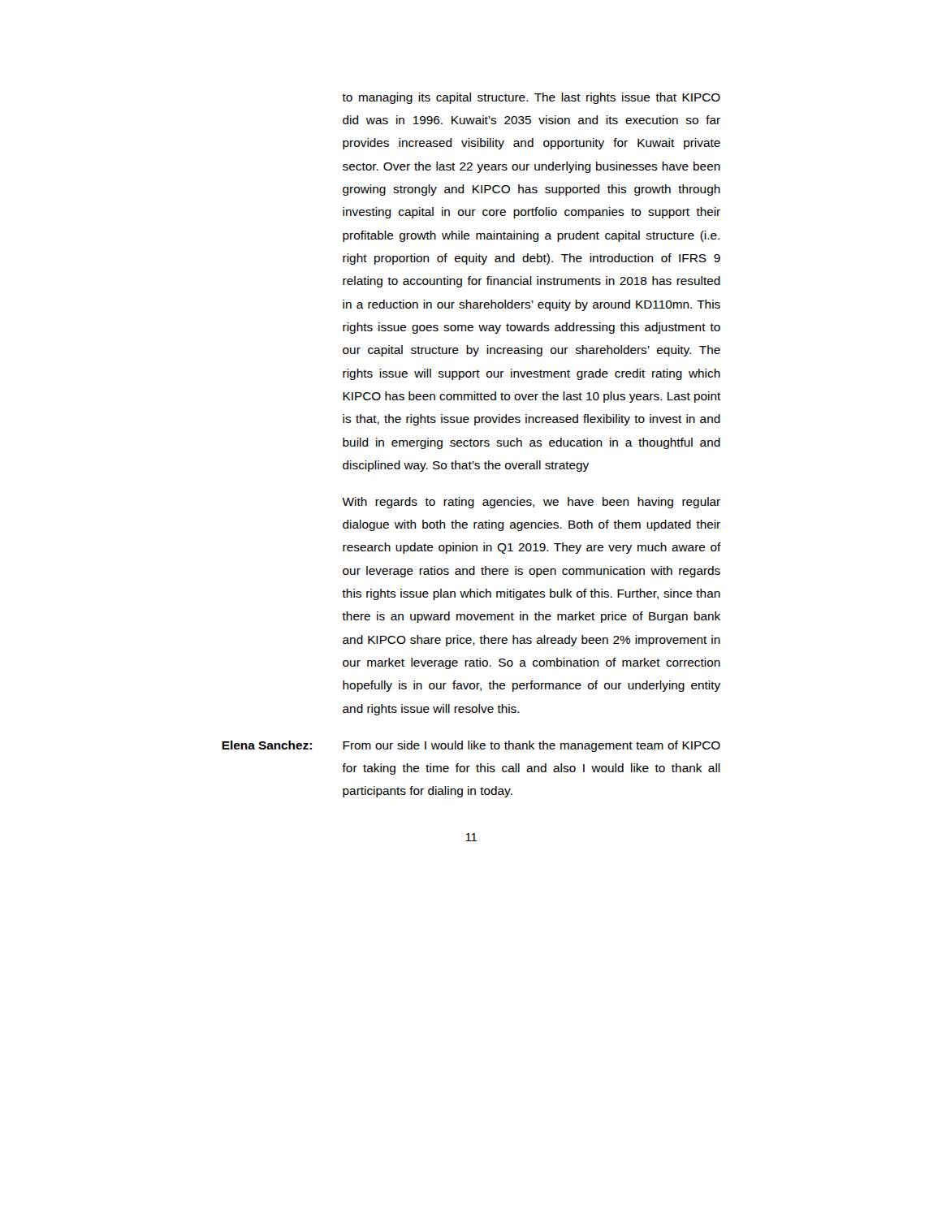to managing its capital structure. The last rights issue that KIPCO did was in 1996. Kuwait’s 2035 vision and its execution so far provides increased visibility and opportunity for Kuwait private sector. Over the last 22 years our underlying businesses have been growing strongly and KIPCO has supported this growth through investing capital in our core portfolio companies to support their profitable growth while maintaining a prudent capital structure (i.e. right proportion of equity and debt). The introduction of IFRS 9 relating to accounting for financial instruments in 2018 has resulted in a reduction in our shareholders’ equity by around KD110mn. This rights issue goes some way towards addressing this adjustment to our capital structure by increasing our shareholders’ equity. The rights issue will support our investment grade credit rating which KIPCO has been committed to over the last 10 plus years. Last point is that, the rights issue provides increased flexibility to invest in and build in emerging sectors such as education in a thoughtful and disciplined way. So that’s the overall strategy
With regards to rating agencies, we have been having regular dialogue with both the rating agencies. Both of them updated their research update opinion in Q1 2019. They are very much aware of our leverage ratios and there is open communication with regards this rights issue plan which mitigates bulk of this. Further, since than there is an upward movement in the market price of Burgan bank and KIPCO share price, there has already been 2% improvement in our market leverage ratio. So a combination of market correction hopefully is in our favor, the performance of our underlying entity and rights issue will resolve this.
Elena Sanchez:
From our side I would like to thank the management team of KIPCO for taking the time for this call and also I would like to thank all participants for dialing in today.
11